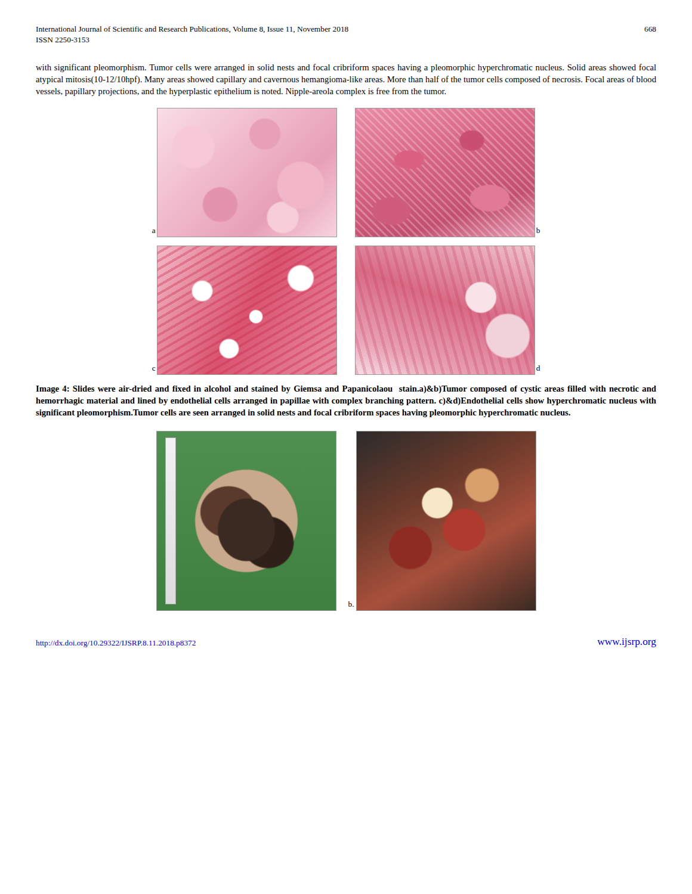668 International Journal of Scientific and Research Publications, Volume 8, Issue 11, November 2018 ISSN 2250-3153
with significant pleomorphism. Tumor cells were arranged in solid nests and focal cribriform spaces having a pleomorphic hyperchromatic nucleus. Solid areas showed focal atypical mitosis(10-12/10hpf). Many areas showed capillary and cavernous hemangioma-like areas. More than half of the tumor cells composed of necrosis. Focal areas of blood vessels, papillary projections, and the hyperplastic epithelium is noted. Nipple-areola complex is free from the tumor.
a
b
c
d
Image 4: Slides were air-dried and fixed in alcohol and stained by Giemsa and Papanicolaou stain.a)&b)Tumor composed of cystic areas filled with necrotic and hemorrhagic material and lined by endothelial cells arranged in papillae with complex branching pattern. c)&d)Endothelial cells show hyperchromatic nucleus with significant pleomorphism.Tumor cells are seen arranged in solid nests and focal cribriform spaces having pleomorphic hyperchromatic nucleus.
b.
http://dx.doi.org/10.29322/IJSRP.8.11.2018.p8372 www.ijsrp.org